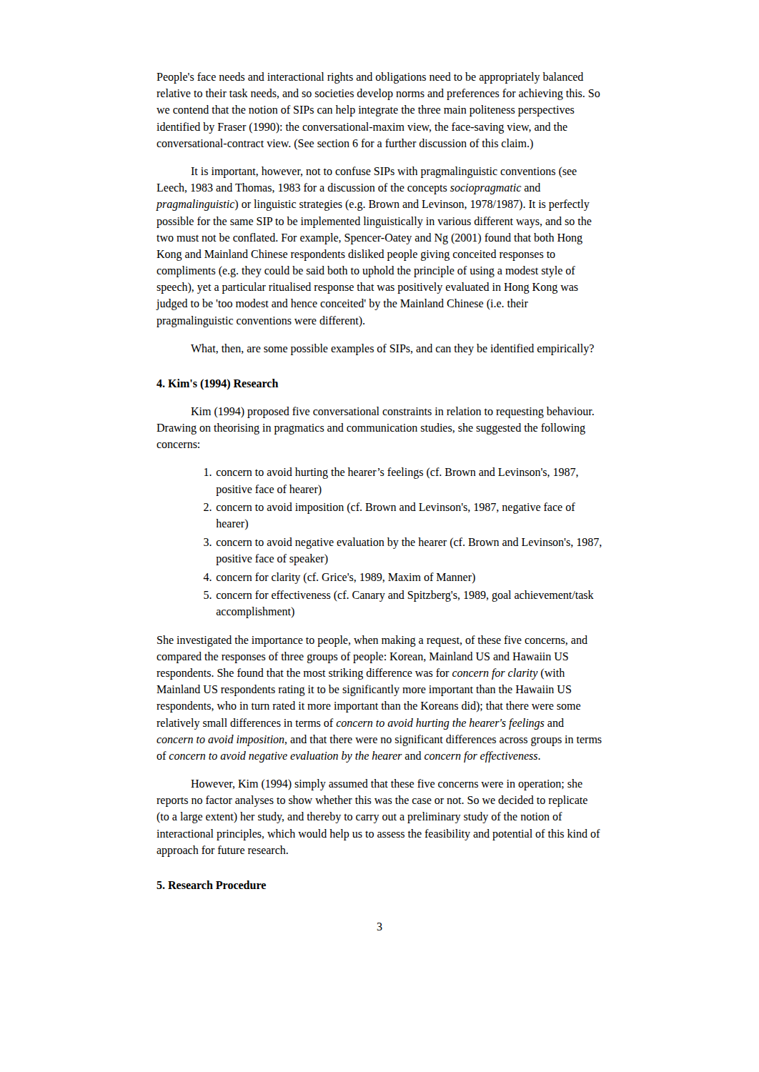People's face needs and interactional rights and obligations need to be appropriately balanced relative to their task needs, and so societies develop norms and preferences for achieving this. So we contend that the notion of SIPs can help integrate the three main politeness perspectives identified by Fraser (1990): the conversational-maxim view, the face-saving view, and the conversational-contract view. (See section 6 for a further discussion of this claim.)
It is important, however, not to confuse SIPs with pragmalinguistic conventions (see Leech, 1983 and Thomas, 1983 for a discussion of the concepts sociopragmatic and pragmalinguistic) or linguistic strategies (e.g. Brown and Levinson, 1978/1987). It is perfectly possible for the same SIP to be implemented linguistically in various different ways, and so the two must not be conflated. For example, Spencer-Oatey and Ng (2001) found that both Hong Kong and Mainland Chinese respondents disliked people giving conceited responses to compliments (e.g. they could be said both to uphold the principle of using a modest style of speech), yet a particular ritualised response that was positively evaluated in Hong Kong was judged to be 'too modest and hence conceited' by the Mainland Chinese (i.e. their pragmalinguistic conventions were different).
What, then, are some possible examples of SIPs, and can they be identified empirically?
4. Kim's (1994) Research
Kim (1994) proposed five conversational constraints in relation to requesting behaviour. Drawing on theorising in pragmatics and communication studies, she suggested the following concerns:
concern to avoid hurting the hearer’s feelings (cf. Brown and Levinson's, 1987, positive face of hearer)
concern to avoid imposition (cf. Brown and Levinson's, 1987, negative face of hearer)
concern to avoid negative evaluation by the hearer (cf. Brown and Levinson's, 1987, positive face of speaker)
concern for clarity (cf. Grice's, 1989, Maxim of Manner)
concern for effectiveness (cf. Canary and Spitzberg's, 1989, goal achievement/task accomplishment)
She investigated the importance to people, when making a request, of these five concerns, and compared the responses of three groups of people: Korean, Mainland US and Hawaiin US respondents. She found that the most striking difference was for concern for clarity (with Mainland US respondents rating it to be significantly more important than the Hawaiin US respondents, who in turn rated it more important than the Koreans did); that there were some relatively small differences in terms of concern to avoid hurting the hearer's feelings and concern to avoid imposition, and that there were no significant differences across groups in terms of concern to avoid negative evaluation by the hearer and concern for effectiveness.
However, Kim (1994) simply assumed that these five concerns were in operation; she reports no factor analyses to show whether this was the case or not. So we decided to replicate (to a large extent) her study, and thereby to carry out a preliminary study of the notion of interactional principles, which would help us to assess the feasibility and potential of this kind of approach for future research.
5. Research Procedure
3